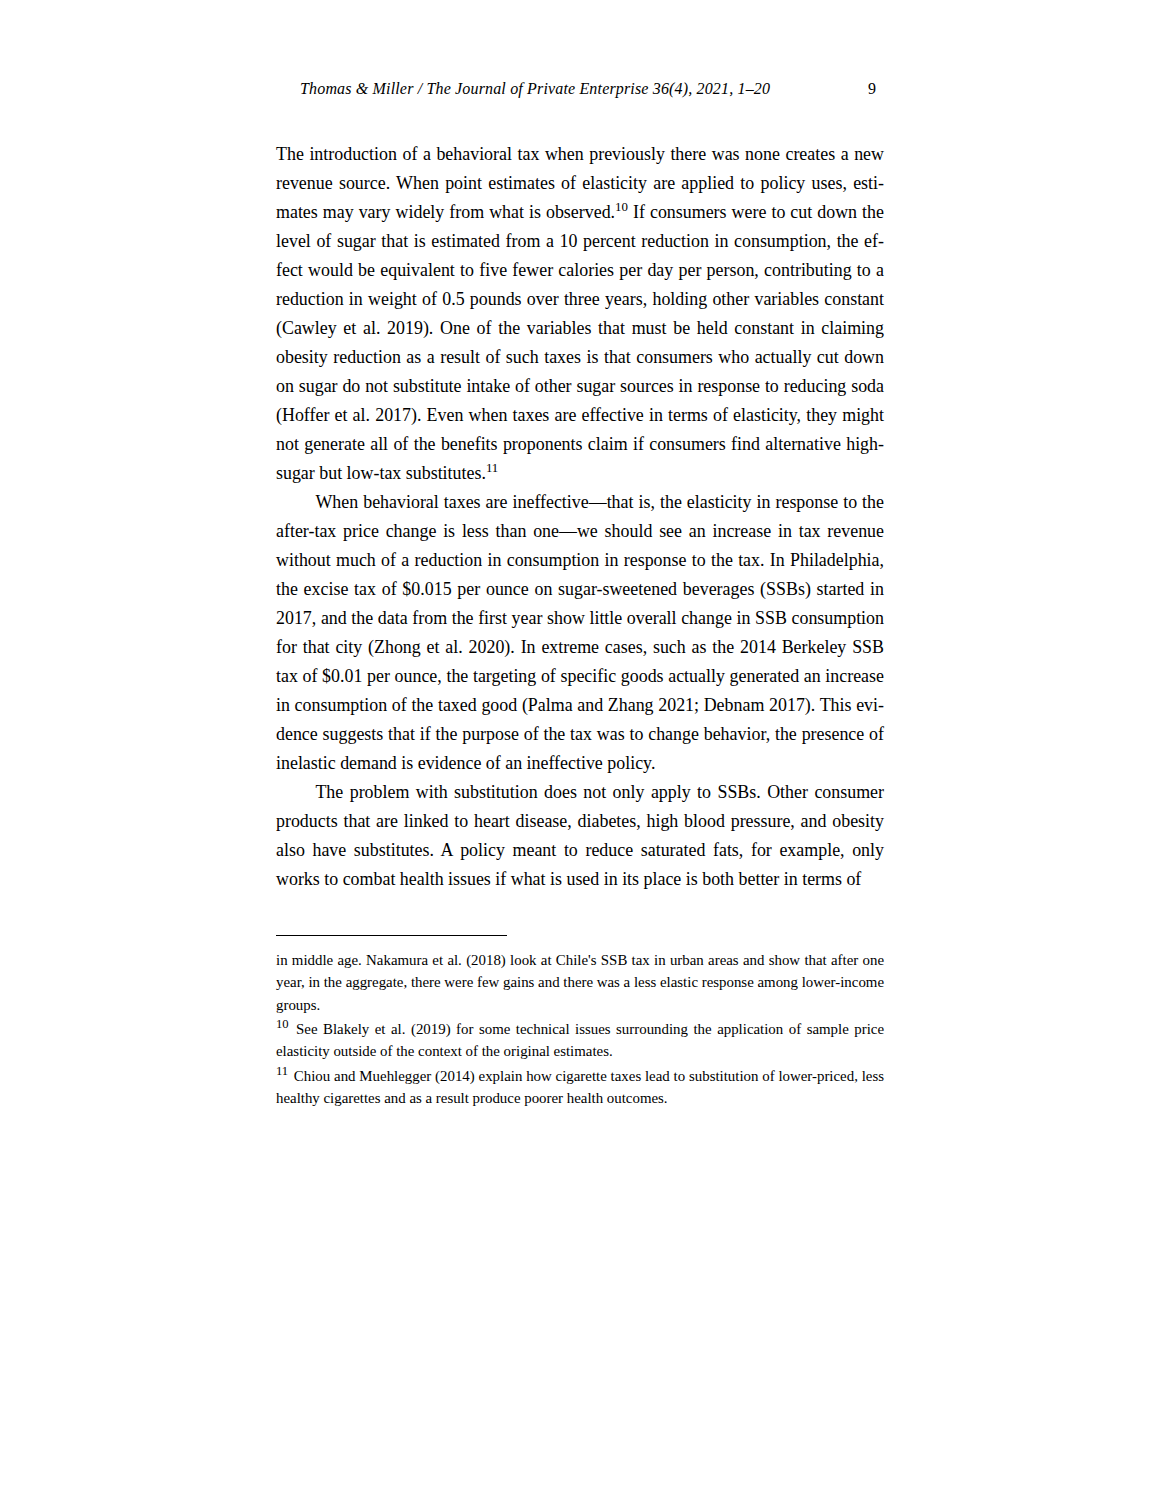Thomas & Miller / The Journal of Private Enterprise 36(4), 2021, 1–20 9
The introduction of a behavioral tax when previously there was none creates a new revenue source. When point estimates of elasticity are applied to policy uses, estimates may vary widely from what is observed.10 If consumers were to cut down the level of sugar that is estimated from a 10 percent reduction in consumption, the effect would be equivalent to five fewer calories per day per person, contributing to a reduction in weight of 0.5 pounds over three years, holding other variables constant (Cawley et al. 2019). One of the variables that must be held constant in claiming obesity reduction as a result of such taxes is that consumers who actually cut down on sugar do not substitute intake of other sugar sources in response to reducing soda (Hoffer et al. 2017). Even when taxes are effective in terms of elasticity, they might not generate all of the benefits proponents claim if consumers find alternative high-sugar but low-tax substitutes.11
When behavioral taxes are ineffective—that is, the elasticity in response to the after-tax price change is less than one—we should see an increase in tax revenue without much of a reduction in consumption in response to the tax. In Philadelphia, the excise tax of $0.015 per ounce on sugar-sweetened beverages (SSBs) started in 2017, and the data from the first year show little overall change in SSB consumption for that city (Zhong et al. 2020). In extreme cases, such as the 2014 Berkeley SSB tax of $0.01 per ounce, the targeting of specific goods actually generated an increase in consumption of the taxed good (Palma and Zhang 2021; Debnam 2017). This evidence suggests that if the purpose of the tax was to change behavior, the presence of inelastic demand is evidence of an ineffective policy.
The problem with substitution does not only apply to SSBs. Other consumer products that are linked to heart disease, diabetes, high blood pressure, and obesity also have substitutes. A policy meant to reduce saturated fats, for example, only works to combat health issues if what is used in its place is both better in terms of
in middle age. Nakamura et al. (2018) look at Chile's SSB tax in urban areas and show that after one year, in the aggregate, there were few gains and there was a less elastic response among lower-income groups.
10 See Blakely et al. (2019) for some technical issues surrounding the application of sample price elasticity outside of the context of the original estimates.
11 Chiou and Muehlegger (2014) explain how cigarette taxes lead to substitution of lower-priced, less healthy cigarettes and as a result produce poorer health outcomes.